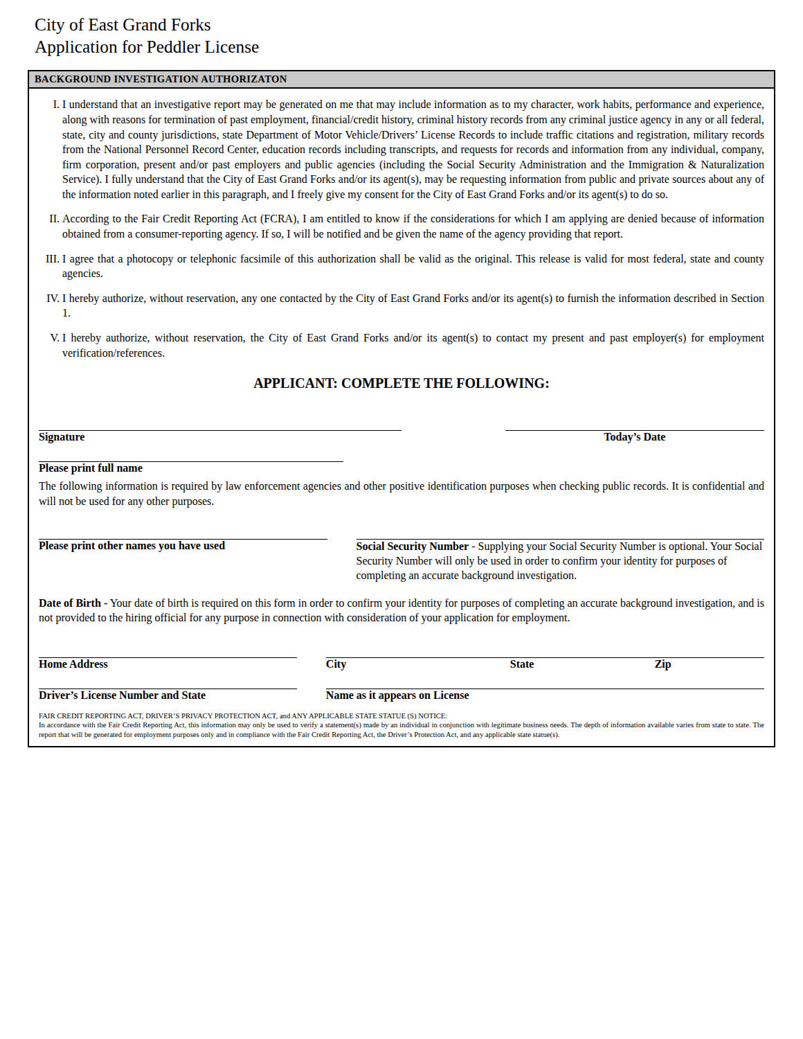City of East Grand Forks
Application for Peddler License
BACKGROUND INVESTIGATION AUTHORIZATON
I understand that an investigative report may be generated on me that may include information as to my character, work habits, performance and experience, along with reasons for termination of past employment, financial/credit history, criminal history records from any criminal justice agency in any or all federal, state, city and county jurisdictions, state Department of Motor Vehicle/Drivers’ License Records to include traffic citations and registration, military records from the National Personnel Record Center, education records including transcripts, and requests for records and information from any individual, company, firm corporation, present and/or past employers and public agencies (including the Social Security Administration and the Immigration & Naturalization Service). I fully understand that the City of East Grand Forks and/or its agent(s), may be requesting information from public and private sources about any of the information noted earlier in this paragraph, and I freely give my consent for the City of East Grand Forks and/or its agent(s) to do so.
According to the Fair Credit Reporting Act (FCRA), I am entitled to know if the considerations for which I am applying are denied because of information obtained from a consumer-reporting agency. If so, I will be notified and be given the name of the agency providing that report.
I agree that a photocopy or telephonic facsimile of this authorization shall be valid as the original. This release is valid for most federal, state and county agencies.
I hereby authorize, without reservation, any one contacted by the City of East Grand Forks and/or its agent(s) to furnish the information described in Section 1.
I hereby authorize, without reservation, the City of East Grand Forks and/or its agent(s) to contact my present and past employer(s) for employment verification/references.
APPLICANT: COMPLETE THE FOLLOWING:
| Signature | | Today’s Date |
| Please print full name | |
The following information is required by law enforcement agencies and other positive identification purposes when checking public records. It is confidential and will not be used for any other purposes.
| Please print other names you have used | Social Security Number - Supplying your Social Security Number is optional. Your Social Security Number will only be used in order to confirm your identity for purposes of completing an accurate background investigation. |
Date of Birth - Your date of birth is required on this form in order to confirm your identity for purposes of completing an accurate background investigation, and is not provided to the hiring official for any purpose in connection with consideration of your application for employment.
| Home Address | / City / State / Zip / |
| Driver’s License Number and State | Name as it appears on License |
FAIR CREDIT REPORTING ACT, DRIVER’S PRIVACY PROTECTION ACT, and ANY APPLICABLE STATE STATUE (S) NOTICE:
In accordance with the Fair Credit Reporting Act, this information may only be used to verify a statement(s) made by an individual in conjunction with legitimate business needs. The depth of information available varies from state to state. The report that will be generated for employment purposes only and in compliance with the Fair Credit Reporting Act, the Driver’s Protection Act, and any applicable state statue(s).